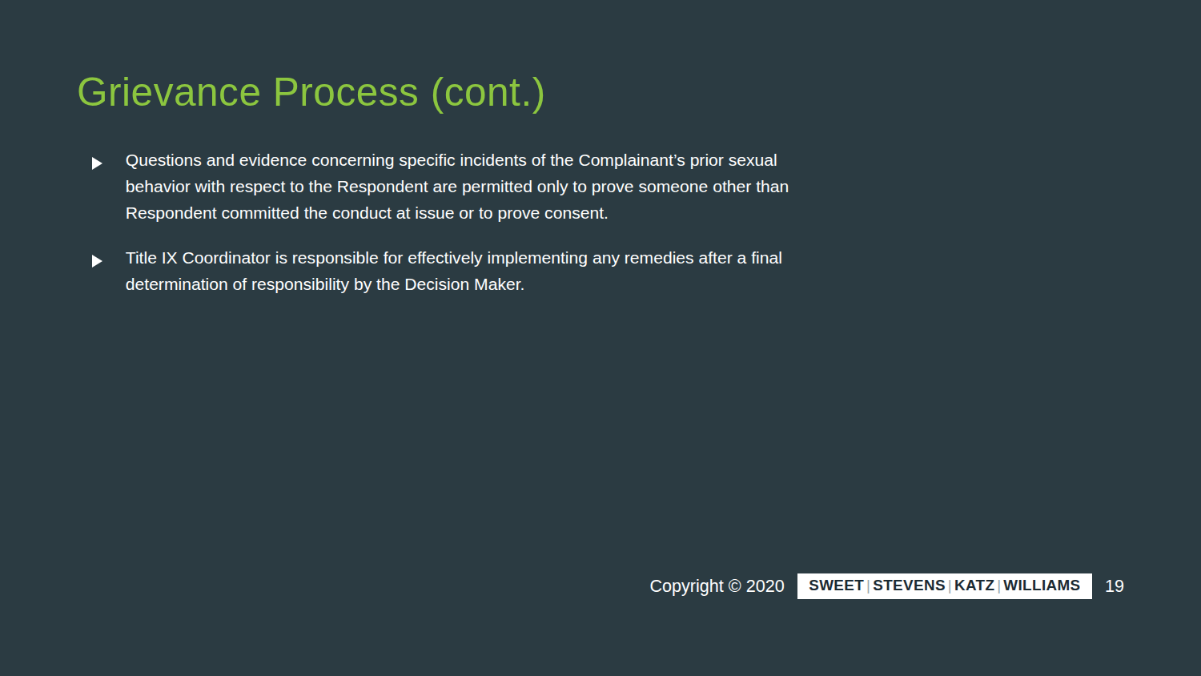Grievance Process (cont.)
Questions and evidence concerning specific incidents of the Complainant’s prior sexual behavior with respect to the Respondent are permitted only to prove someone other than Respondent committed the conduct at issue or to prove consent.
Title IX Coordinator is responsible for effectively implementing any remedies after a final determination of responsibility by the Decision Maker.
Copyright © 2020 SWEET|STEVENS|KATZ|WILLIAMS 19